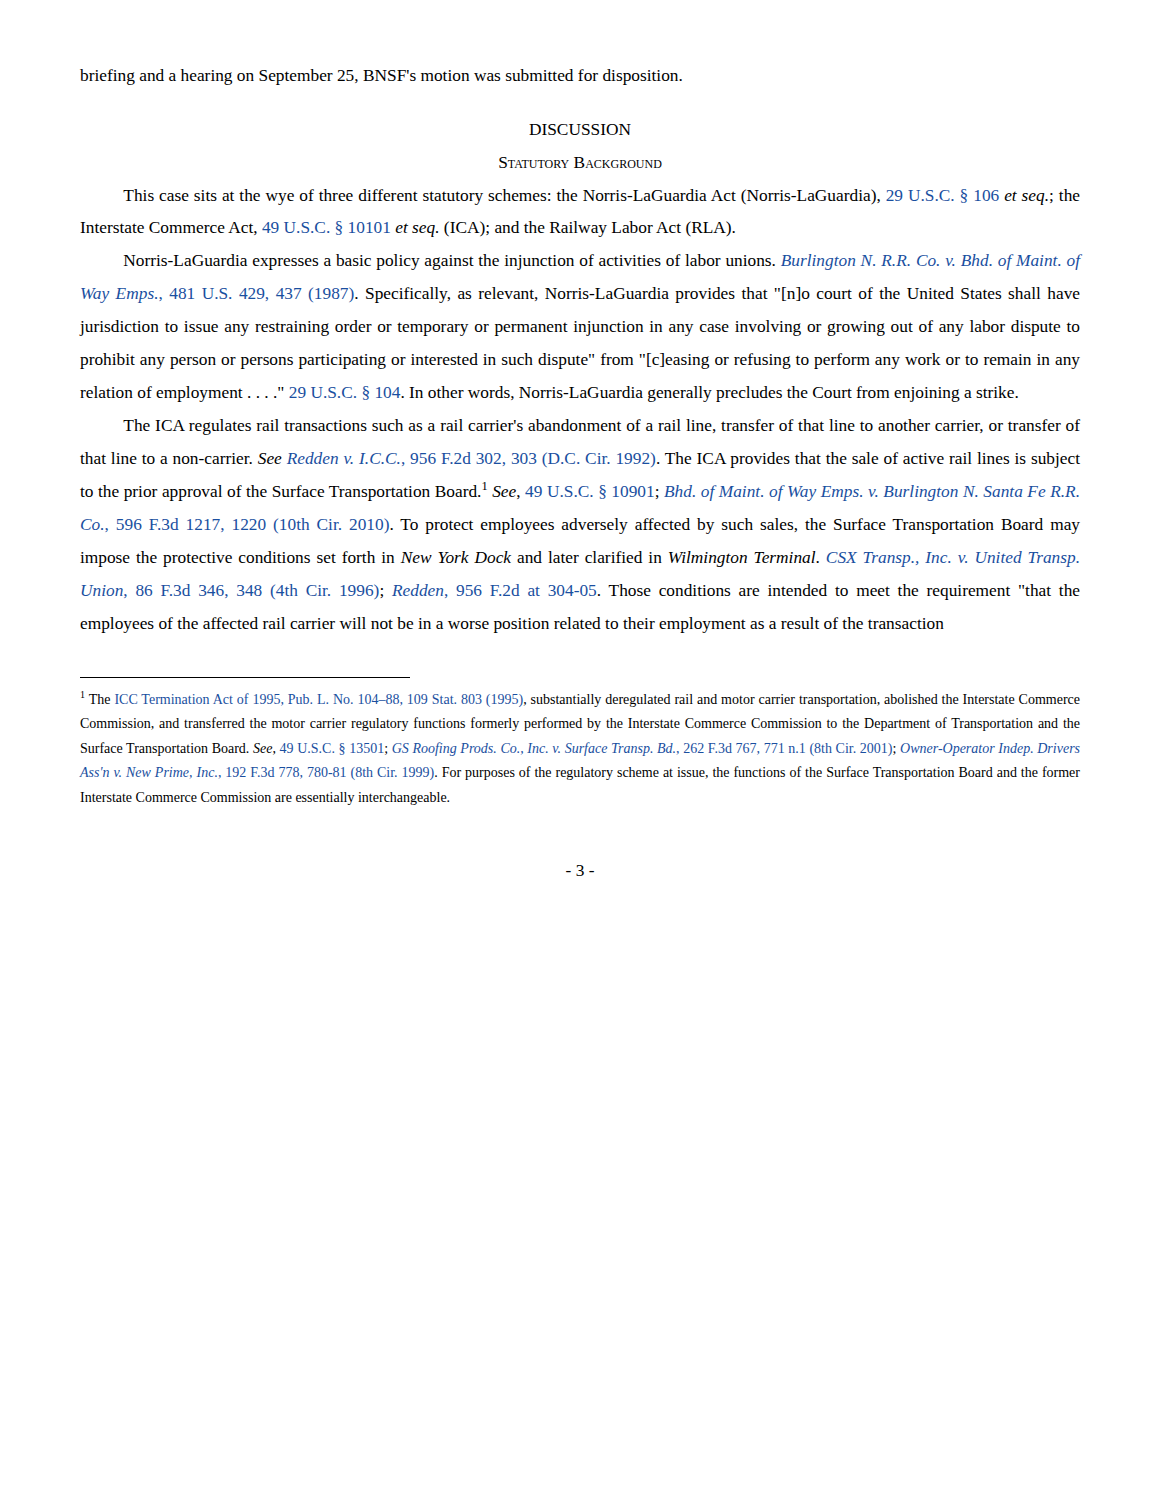briefing and a hearing on September 25, BNSF's motion was submitted for disposition.
DISCUSSION
Statutory Background
This case sits at the wye of three different statutory schemes: the Norris-LaGuardia Act (Norris-LaGuardia), 29 U.S.C. § 106 et seq.; the Interstate Commerce Act, 49 U.S.C. § 10101 et seq. (ICA); and the Railway Labor Act (RLA).
Norris-LaGuardia expresses a basic policy against the injunction of activities of labor unions. Burlington N. R.R. Co. v. Bhd. of Maint. of Way Emps., 481 U.S. 429, 437 (1987). Specifically, as relevant, Norris-LaGuardia provides that "[n]o court of the United States shall have jurisdiction to issue any restraining order or temporary or permanent injunction in any case involving or growing out of any labor dispute to prohibit any person or persons participating or interested in such dispute" from "[c]easing or refusing to perform any work or to remain in any relation of employment . . . ." 29 U.S.C. § 104. In other words, Norris-LaGuardia generally precludes the Court from enjoining a strike.
The ICA regulates rail transactions such as a rail carrier's abandonment of a rail line, transfer of that line to another carrier, or transfer of that line to a non-carrier. See Redden v. I.C.C., 956 F.2d 302, 303 (D.C. Cir. 1992). The ICA provides that the sale of active rail lines is subject to the prior approval of the Surface Transportation Board.1 See, 49 U.S.C. § 10901; Bhd. of Maint. of Way Emps. v. Burlington N. Santa Fe R.R. Co., 596 F.3d 1217, 1220 (10th Cir. 2010). To protect employees adversely affected by such sales, the Surface Transportation Board may impose the protective conditions set forth in New York Dock and later clarified in Wilmington Terminal. CSX Transp., Inc. v. United Transp. Union, 86 F.3d 346, 348 (4th Cir. 1996); Redden, 956 F.2d at 304-05. Those conditions are intended to meet the requirement "that the employees of the affected rail carrier will not be in a worse position related to their employment as a result of the transaction
1 The ICC Termination Act of 1995, Pub. L. No. 104–88, 109 Stat. 803 (1995), substantially deregulated rail and motor carrier transportation, abolished the Interstate Commerce Commission, and transferred the motor carrier regulatory functions formerly performed by the Interstate Commerce Commission to the Department of Transportation and the Surface Transportation Board. See, 49 U.S.C. § 13501; GS Roofing Prods. Co., Inc. v. Surface Transp. Bd., 262 F.3d 767, 771 n.1 (8th Cir. 2001); Owner-Operator Indep. Drivers Ass'n v. New Prime, Inc., 192 F.3d 778, 780-81 (8th Cir. 1999). For purposes of the regulatory scheme at issue, the functions of the Surface Transportation Board and the former Interstate Commerce Commission are essentially interchangeable.
- 3 -